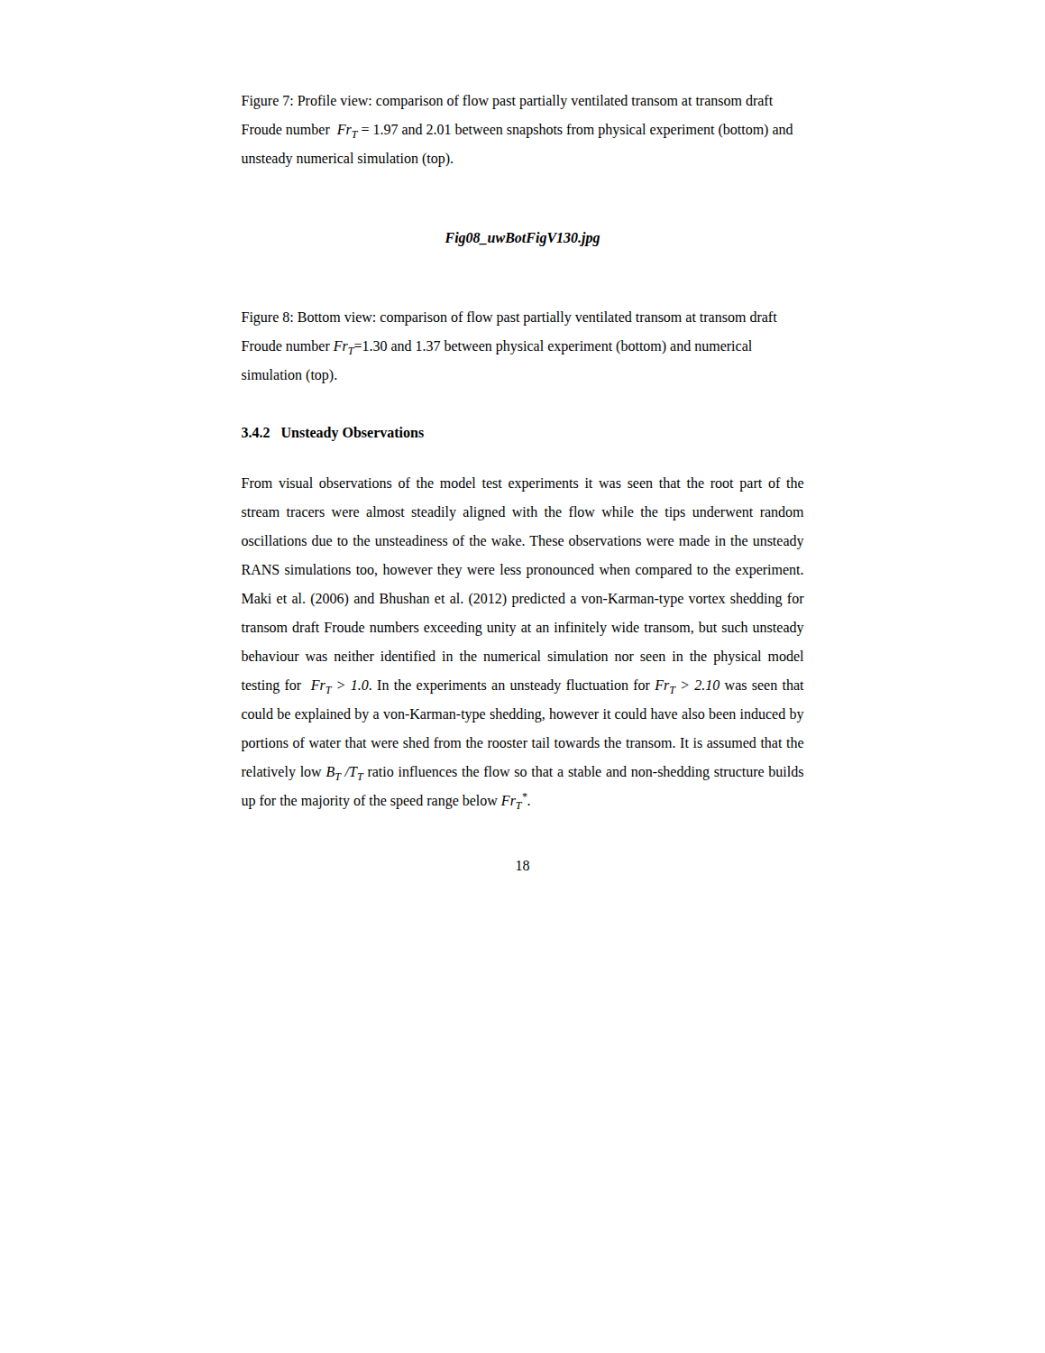Figure 7: Profile view: comparison of flow past partially ventilated transom at transom draft Froude number FrT = 1.97 and 2.01 between snapshots from physical experiment (bottom) and unsteady numerical simulation (top).
Fig08_uwBotFigV130.jpg
Figure 8: Bottom view: comparison of flow past partially ventilated transom at transom draft Froude number FrT=1.30 and 1.37 between physical experiment (bottom) and numerical simulation (top).
3.4.2 Unsteady Observations
From visual observations of the model test experiments it was seen that the root part of the stream tracers were almost steadily aligned with the flow while the tips underwent random oscillations due to the unsteadiness of the wake. These observations were made in the unsteady RANS simulations too, however they were less pronounced when compared to the experiment. Maki et al. (2006) and Bhushan et al. (2012) predicted a von-Karman-type vortex shedding for transom draft Froude numbers exceeding unity at an infinitely wide transom, but such unsteady behaviour was neither identified in the numerical simulation nor seen in the physical model testing for FrT > 1.0. In the experiments an unsteady fluctuation for FrT > 2.10 was seen that could be explained by a von-Karman-type shedding, however it could have also been induced by portions of water that were shed from the rooster tail towards the transom. It is assumed that the relatively low BT /TT ratio influences the flow so that a stable and non-shedding structure builds up for the majority of the speed range below FrT*.
18